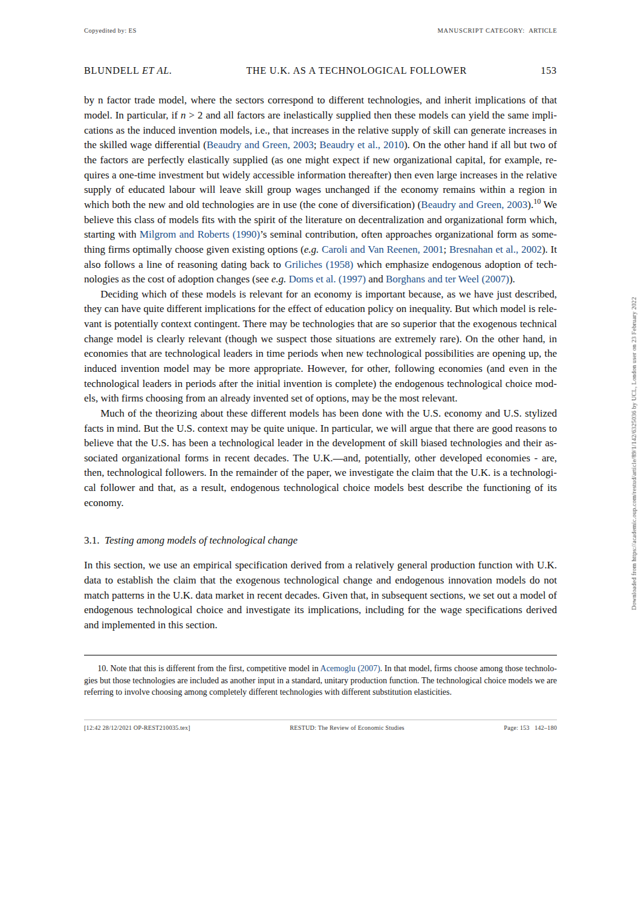Downloaded from https://academic.oup.com/restud/article/89/1/142/6325036 by UCL, London user on 23 February 2022
Copyedited by: ES
MANUSCRIPT CATEGORY: Article
BLUNDELL ET AL. THE U.K. AS A TECHNOLOGICAL FOLLOWER 153
by n factor trade model, where the sectors correspond to different technologies, and inherit implications of that model. In particular, if n > 2 and all factors are inelastically supplied then these models can yield the same implications as the induced invention models, i.e., that increases in the relative supply of skill can generate increases in the skilled wage differential (Beaudry and Green, 2003; Beaudry et al., 2010). On the other hand if all but two of the factors are perfectly elastically supplied (as one might expect if new organizational capital, for example, requires a one-time investment but widely accessible information thereafter) then even large increases in the relative supply of educated labour will leave skill group wages unchanged if the economy remains within a region in which both the new and old technologies are in use (the cone of diversification) (Beaudry and Green, 2003).10 We believe this class of models fits with the spirit of the literature on decentralization and organizational form which, starting with Milgrom and Roberts (1990)’s seminal contribution, often approaches organizational form as something firms optimally choose given existing options (e.g. Caroli and Van Reenen, 2001; Bresnahan et al., 2002). It also follows a line of reasoning dating back to Griliches (1958) which emphasize endogenous adoption of technologies as the cost of adoption changes (see e.g. Doms et al. (1997) and Borghans and ter Weel (2007)).
Deciding which of these models is relevant for an economy is important because, as we have just described, they can have quite different implications for the effect of education policy on inequality. But which model is relevant is potentially context contingent. There may be technologies that are so superior that the exogenous technical change model is clearly relevant (though we suspect those situations are extremely rare). On the other hand, in economies that are technological leaders in time periods when new technological possibilities are opening up, the induced invention model may be more appropriate. However, for other, following economies (and even in the technological leaders in periods after the initial invention is complete) the endogenous technological choice models, with firms choosing from an already invented set of options, may be the most relevant.
Much of the theorizing about these different models has been done with the U.S. economy and U.S. stylized facts in mind. But the U.S. context may be quite unique. In particular, we will argue that there are good reasons to believe that the U.S. has been a technological leader in the development of skill biased technologies and their associated organizational forms in recent decades. The U.K.—and, potentially, other developed economies - are, then, technological followers. In the remainder of the paper, we investigate the claim that the U.K. is a technological follower and that, as a result, endogenous technological choice models best describe the functioning of its economy.
3.1. Testing among models of technological change
In this section, we use an empirical specification derived from a relatively general production function with U.K. data to establish the claim that the exogenous technological change and endogenous innovation models do not match patterns in the U.K. data market in recent decades. Given that, in subsequent sections, we set out a model of endogenous technological choice and investigate its implications, including for the wage specifications derived and implemented in this section.
10. Note that this is different from the first, competitive model in Acemoglu (2007). In that model, firms choose among those technologies but those technologies are included as another input in a standard, unitary production function. The technological choice models we are referring to involve choosing among completely different technologies with different substitution elasticities.
[12:42 28/12/2021 OP-REST210035.tex]
RESTUD: The Review of Economic Studies
Page: 153 142–180